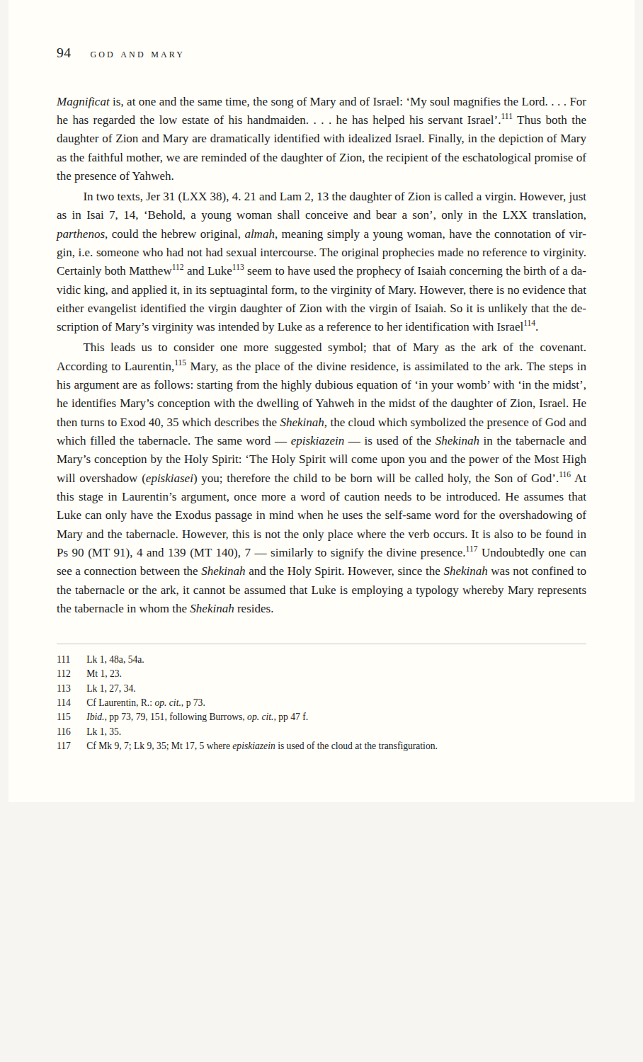94 God and Mary
Magnificat is, at one and the same time, the song of Mary and of Israel: ‘My soul magnifies the Lord. . . . For he has regarded the low estate of his handmaiden. . . . he has helped his servant Israel’.111 Thus both the daughter of Zion and Mary are dramatically identified with idealized Israel. Finally, in the depiction of Mary as the faithful mother, we are reminded of the daughter of Zion, the recipient of the eschatological promise of the presence of Yahweh.
In two texts, Jer 31 (LXX 38), 4. 21 and Lam 2, 13 the daughter of Zion is called a virgin. However, just as in Isai 7, 14, ‘Behold, a young woman shall conceive and bear a son’, only in the LXX translation, parthenos, could the hebrew original, almah, meaning simply a young woman, have the connotation of virgin, i.e. someone who had not had sexual intercourse. The original prophecies made no reference to virginity. Certainly both Matthew112 and Luke113 seem to have used the prophecy of Isaiah concerning the birth of a davidic king, and applied it, in its septuagintal form, to the virginity of Mary. However, there is no evidence that either evangelist identified the virgin daughter of Zion with the virgin of Isaiah. So it is unlikely that the description of Mary’s virginity was intended by Luke as a reference to her identification with Israel114.
This leads us to consider one more suggested symbol; that of Mary as the ark of the covenant. According to Laurentin,115 Mary, as the place of the divine residence, is assimilated to the ark. The steps in his argument are as follows: starting from the highly dubious equation of ‘in your womb’ with ‘in the midst’, he identifies Mary’s conception with the dwelling of Yahweh in the midst of the daughter of Zion, Israel. He then turns to Exod 40, 35 which describes the Shekinah, the cloud which symbolized the presence of God and which filled the tabernacle. The same word — episkiazein — is used of the Shekinah in the tabernacle and Mary’s conception by the Holy Spirit: ‘The Holy Spirit will come upon you and the power of the Most High will overshadow (episkiasei) you; therefore the child to be born will be called holy, the Son of God’.116 At this stage in Laurentin’s argument, once more a word of caution needs to be introduced. He assumes that Luke can only have the Exodus passage in mind when he uses the self-same word for the overshadowing of Mary and the tabernacle. However, this is not the only place where the verb occurs. It is also to be found in Ps 90 (MT 91), 4 and 139 (MT 140), 7 — similarly to signify the divine presence.117 Undoubtedly one can see a connection between the Shekinah and the Holy Spirit. However, since the Shekinah was not confined to the tabernacle or the ark, it cannot be assumed that Luke is employing a typology whereby Mary represents the tabernacle in whom the Shekinah resides.
111 Lk 1, 48a, 54a.
112 Mt 1, 23.
113 Lk 1, 27, 34.
114 Cf Laurentin, R.: op. cit., p 73.
115 Ibid., pp 73, 79, 151, following Burrows, op. cit., pp 47 f.
116 Lk 1, 35.
117 Cf Mk 9, 7; Lk 9, 35; Mt 17, 5 where episkiazein is used of the cloud at the transfiguration.